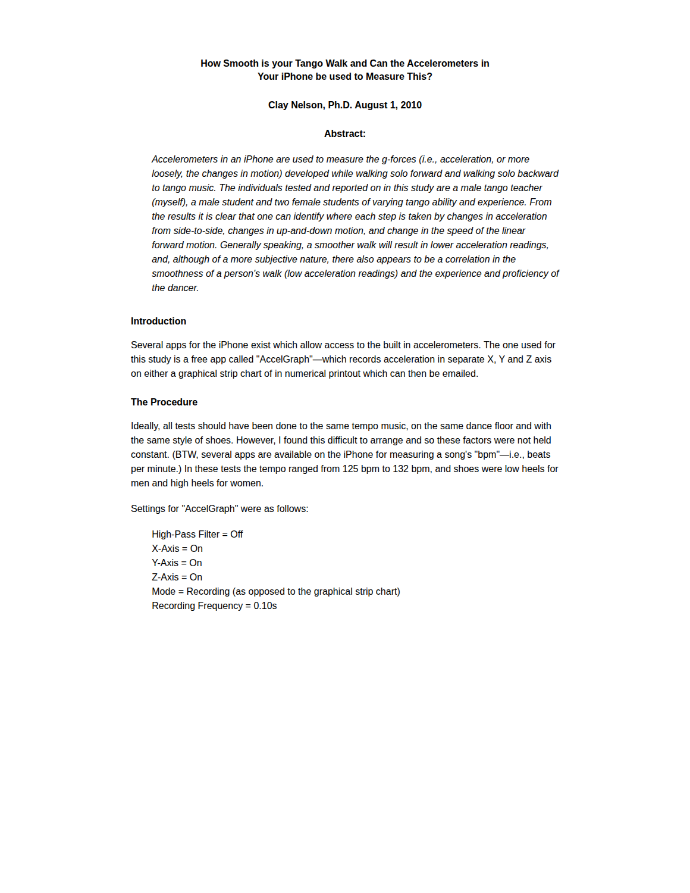How Smooth is your Tango Walk and Can the Accelerometers in
Your iPhone be used to Measure This?
Clay Nelson, Ph.D. August 1, 2010
Abstract:
Accelerometers in an iPhone are used to measure the g-forces (i.e., acceleration, or more loosely, the changes in motion) developed while walking solo forward and walking solo backward to tango music. The individuals tested and reported on in this study are a male tango teacher (myself), a male student and two female students of varying tango ability and experience. From the results it is clear that one can identify where each step is taken by changes in acceleration from side-to-side, changes in up-and-down motion, and change in the speed of the linear forward motion. Generally speaking, a smoother walk will result in lower acceleration readings, and, although of a more subjective nature, there also appears to be a correlation in the smoothness of a person's walk (low acceleration readings) and the experience and proficiency of the dancer.
Introduction
Several apps for the iPhone exist which allow access to the built in accelerometers. The one used for this study is a free app called "AccelGraph"—which records acceleration in separate X, Y and Z axis on either a graphical strip chart of in numerical printout which can then be emailed.
The Procedure
Ideally, all tests should have been done to the same tempo music, on the same dance floor and with the same style of shoes. However, I found this difficult to arrange and so these factors were not held constant. (BTW, several apps are available on the iPhone for measuring a song's "bpm"—i.e., beats per minute.) In these tests the tempo ranged from 125 bpm to 132 bpm, and shoes were low heels for men and high heels for women.
Settings for "AccelGraph" were as follows:
High-Pass Filter = Off
X-Axis = On
Y-Axis = On
Z-Axis = On
Mode = Recording (as opposed to the graphical strip chart)
Recording Frequency = 0.10s